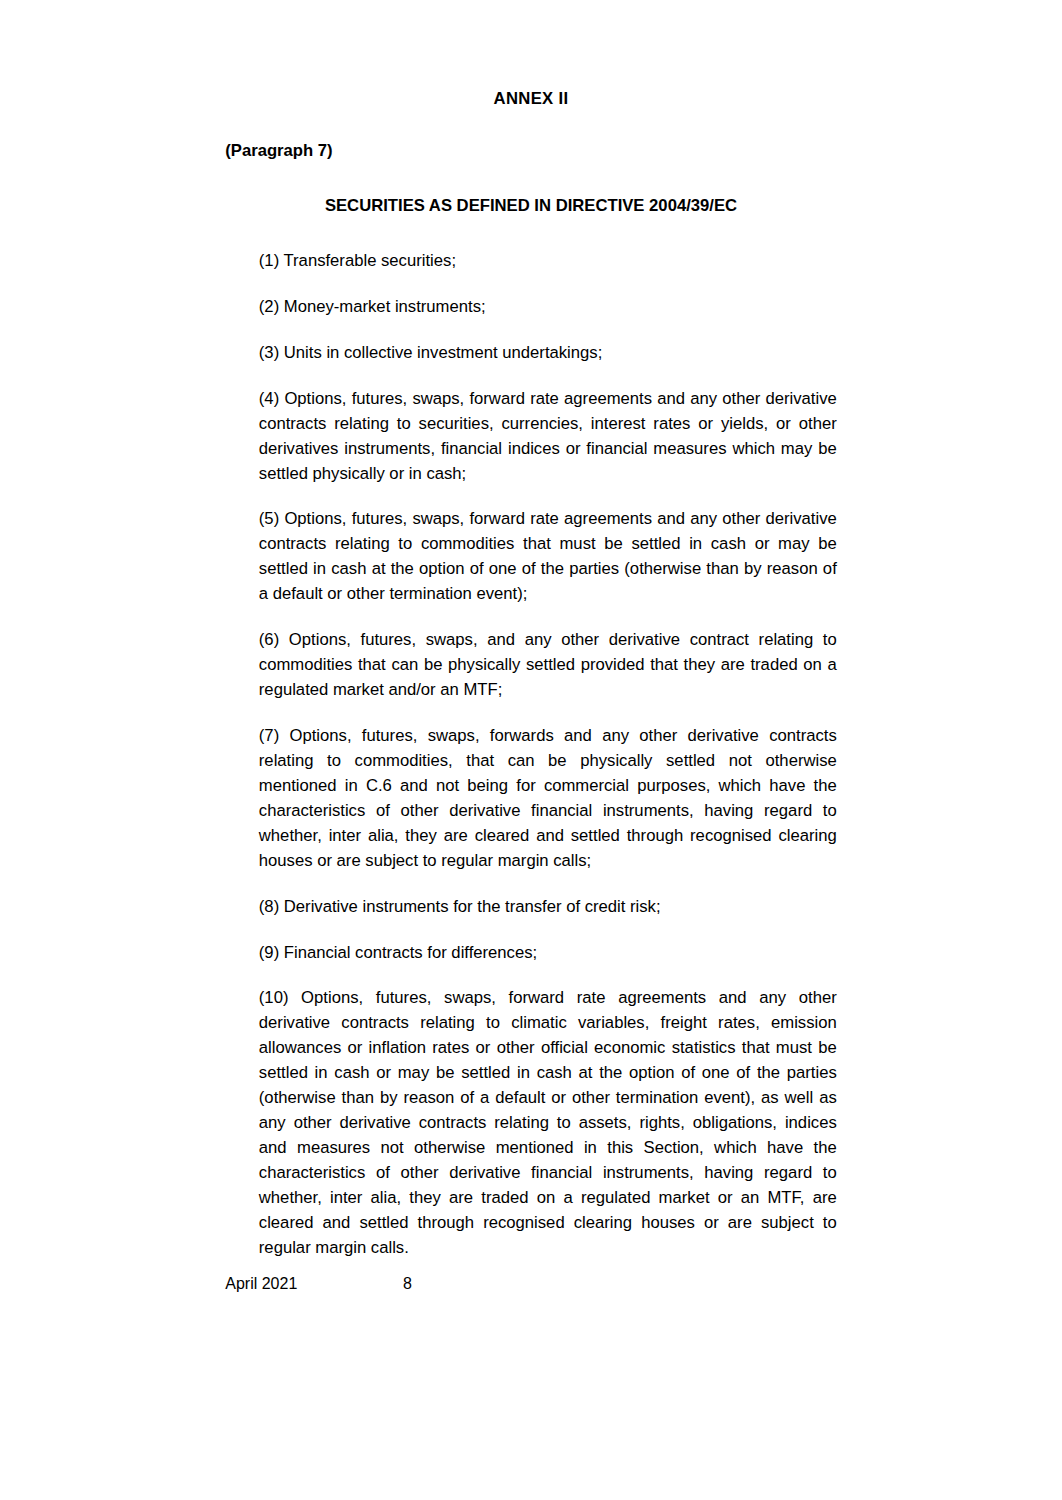ANNEX II
(Paragraph 7)
SECURITIES AS DEFINED IN DIRECTIVE 2004/39/EC
(1) Transferable securities;
(2) Money-market instruments;
(3) Units in collective investment undertakings;
(4) Options, futures, swaps, forward rate agreements and any other derivative contracts relating to securities, currencies, interest rates or yields, or other derivatives instruments, financial indices or financial measures which may be settled physically or in cash;
(5) Options, futures, swaps, forward rate agreements and any other derivative contracts relating to commodities that must be settled in cash or may be settled in cash at the option of one of the parties (otherwise than by reason of a default or other termination event);
(6) Options, futures, swaps, and any other derivative contract relating to commodities that can be physically settled provided that they are traded on a regulated market and/or an MTF;
(7) Options, futures, swaps, forwards and any other derivative contracts relating to commodities, that can be physically settled not otherwise mentioned in C.6 and not being for commercial purposes, which have the characteristics of other derivative financial instruments, having regard to whether, inter alia, they are cleared and settled through recognised clearing houses or are subject to regular margin calls;
(8) Derivative instruments for the transfer of credit risk;
(9) Financial contracts for differences;
(10) Options, futures, swaps, forward rate agreements and any other derivative contracts relating to climatic variables, freight rates, emission allowances or inflation rates or other official economic statistics that must be settled in cash or may be settled in cash at the option of one of the parties (otherwise than by reason of a default or other termination event), as well as any other derivative contracts relating to assets, rights, obligations, indices and measures not otherwise mentioned in this Section, which have the characteristics of other derivative financial instruments, having regard to whether, inter alia, they are traded on a regulated market or an MTF, are cleared and settled through recognised clearing houses or are subject to regular margin calls.
April 2021 8